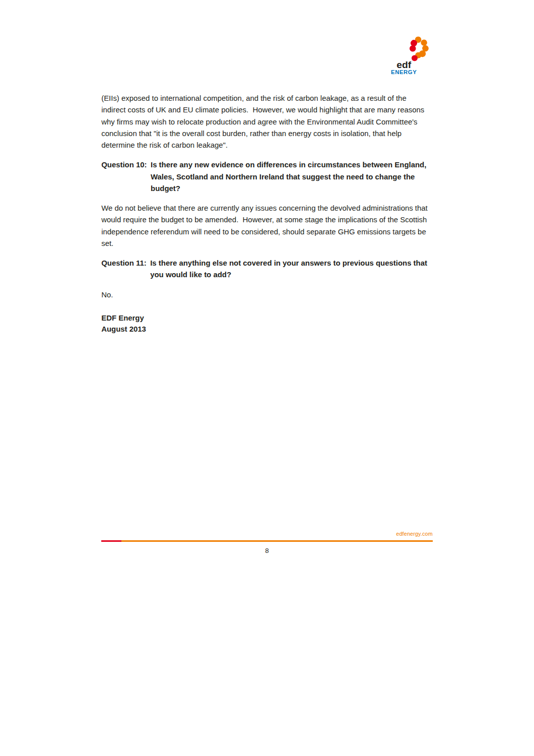edf ENERGY
(EIIs) exposed to international competition, and the risk of carbon leakage, as a result of the indirect costs of UK and EU climate policies. However, we would highlight that are many reasons why firms may wish to relocate production and agree with the Environmental Audit Committee's conclusion that "it is the overall cost burden, rather than energy costs in isolation, that help determine the risk of carbon leakage".
Question 10: Is there any new evidence on differences in circumstances between England, Wales, Scotland and Northern Ireland that suggest the need to change the budget?
We do not believe that there are currently any issues concerning the devolved administrations that would require the budget to be amended. However, at some stage the implications of the Scottish independence referendum will need to be considered, should separate GHG emissions targets be set.
Question 11: Is there anything else not covered in your answers to previous questions that you would like to add?
No.
EDF Energy
August 2013
edfenergy.com
8